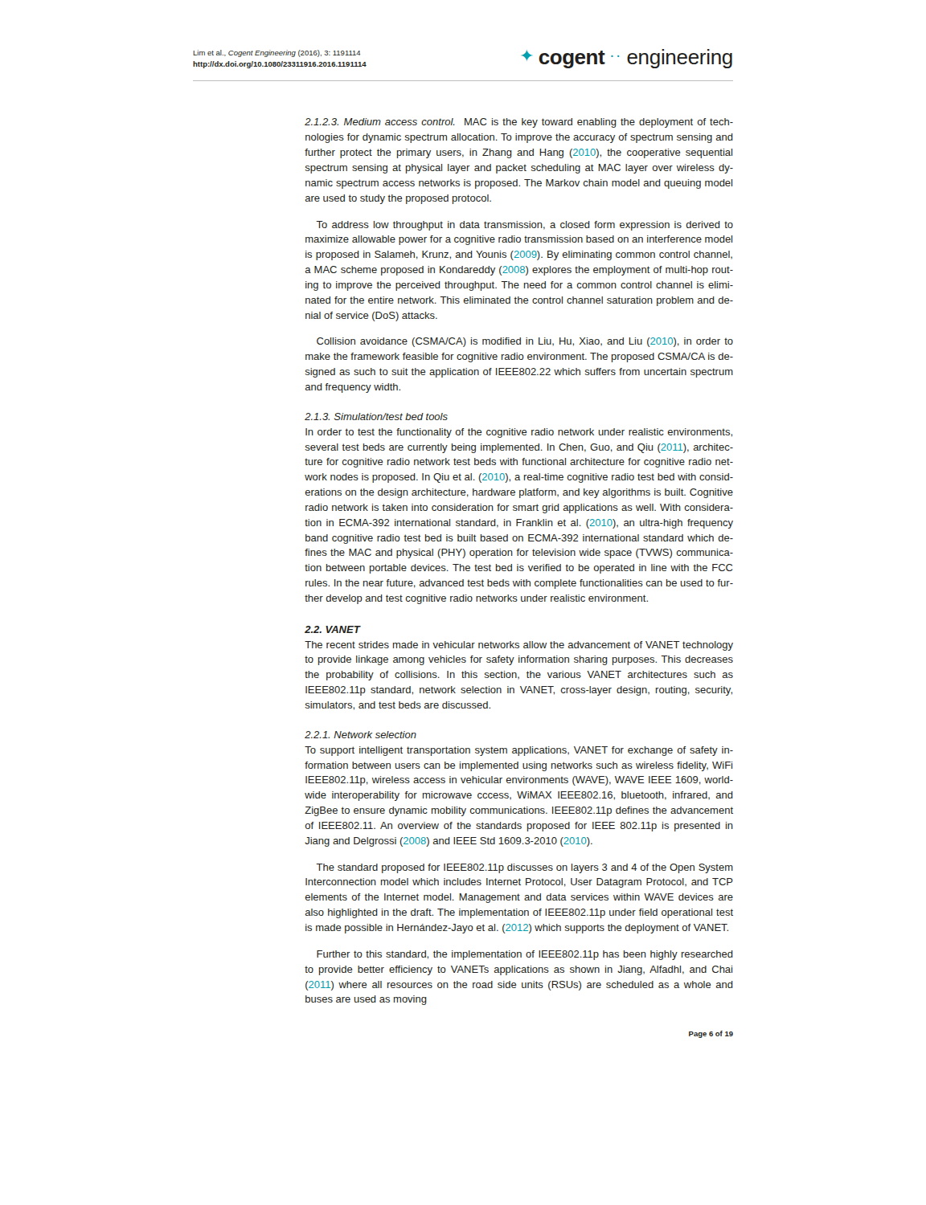Lim et al., Cogent Engineering (2016), 3: 1191114
http://dx.doi.org/10.1080/23311916.2016.1191114
✦ cogent ·· engineering
2.1.2.3. Medium access control. MAC is the key toward enabling the deployment of technologies for dynamic spectrum allocation. To improve the accuracy of spectrum sensing and further protect the primary users, in Zhang and Hang (2010), the cooperative sequential spectrum sensing at physical layer and packet scheduling at MAC layer over wireless dynamic spectrum access networks is proposed. The Markov chain model and queuing model are used to study the proposed protocol.
To address low throughput in data transmission, a closed form expression is derived to maximize allowable power for a cognitive radio transmission based on an interference model is proposed in Salameh, Krunz, and Younis (2009). By eliminating common control channel, a MAC scheme proposed in Kondareddy (2008) explores the employment of multi-hop routing to improve the perceived throughput. The need for a common control channel is eliminated for the entire network. This eliminated the control channel saturation problem and denial of service (DoS) attacks.
Collision avoidance (CSMA/CA) is modified in Liu, Hu, Xiao, and Liu (2010), in order to make the framework feasible for cognitive radio environment. The proposed CSMA/CA is designed as such to suit the application of IEEE802.22 which suffers from uncertain spectrum and frequency width.
2.1.3. Simulation/test bed tools
In order to test the functionality of the cognitive radio network under realistic environments, several test beds are currently being implemented. In Chen, Guo, and Qiu (2011), architecture for cognitive radio network test beds with functional architecture for cognitive radio network nodes is proposed. In Qiu et al. (2010), a real-time cognitive radio test bed with considerations on the design architecture, hardware platform, and key algorithms is built. Cognitive radio network is taken into consideration for smart grid applications as well. With consideration in ECMA-392 international standard, in Franklin et al. (2010), an ultra-high frequency band cognitive radio test bed is built based on ECMA-392 international standard which defines the MAC and physical (PHY) operation for television wide space (TVWS) communication between portable devices. The test bed is verified to be operated in line with the FCC rules. In the near future, advanced test beds with complete functionalities can be used to further develop and test cognitive radio networks under realistic environment.
2.2. VANET
The recent strides made in vehicular networks allow the advancement of VANET technology to provide linkage among vehicles for safety information sharing purposes. This decreases the probability of collisions. In this section, the various VANET architectures such as IEEE802.11p standard, network selection in VANET, cross-layer design, routing, security, simulators, and test beds are discussed.
2.2.1. Network selection
To support intelligent transportation system applications, VANET for exchange of safety information between users can be implemented using networks such as wireless fidelity, WiFi IEEE802.11p, wireless access in vehicular environments (WAVE), WAVE IEEE 1609, worldwide interoperability for microwave cccess, WiMAX IEEE802.16, bluetooth, infrared, and ZigBee to ensure dynamic mobility communications. IEEE802.11p defines the advancement of IEEE802.11. An overview of the standards proposed for IEEE 802.11p is presented in Jiang and Delgrossi (2008) and IEEE Std 1609.3-2010 (2010).
The standard proposed for IEEE802.11p discusses on layers 3 and 4 of the Open System Interconnection model which includes Internet Protocol, User Datagram Protocol, and TCP elements of the Internet model. Management and data services within WAVE devices are also highlighted in the draft. The implementation of IEEE802.11p under field operational test is made possible in Hernández-Jayo et al. (2012) which supports the deployment of VANET.
Further to this standard, the implementation of IEEE802.11p has been highly researched to provide better efficiency to VANETs applications as shown in Jiang, Alfadhl, and Chai (2011) where all resources on the road side units (RSUs) are scheduled as a whole and buses are used as moving
Page 6 of 19